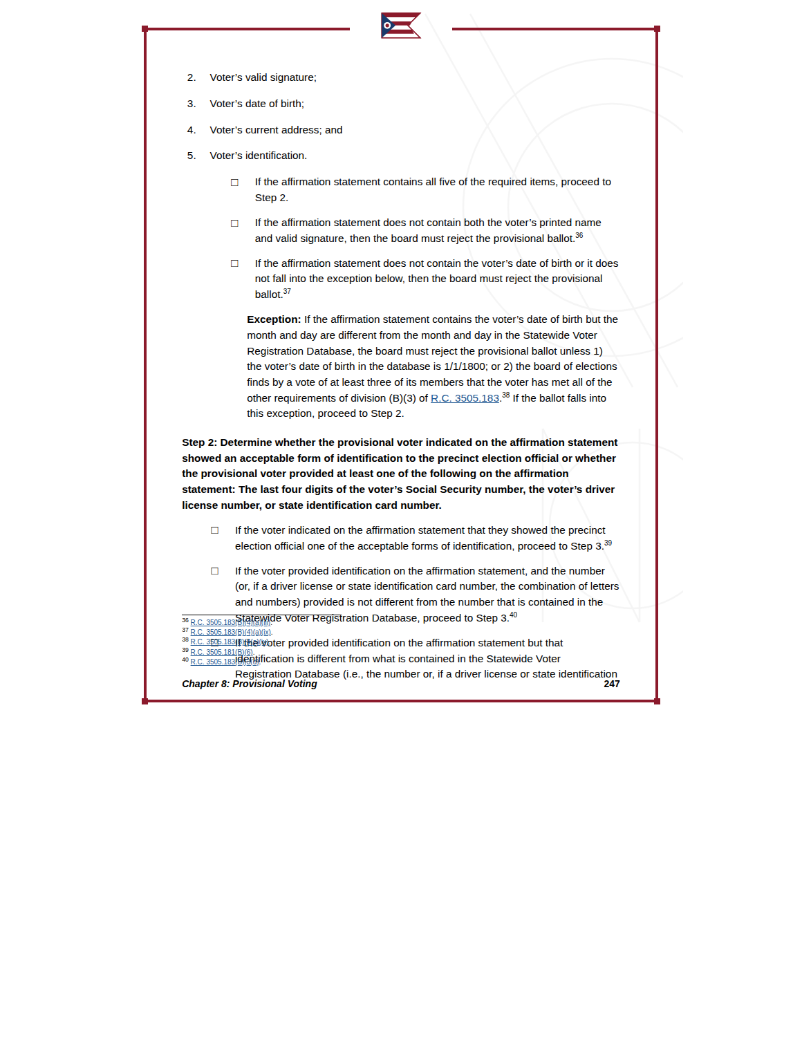2. Voter’s valid signature;
3. Voter’s date of birth;
4. Voter’s current address; and
5. Voter’s identification.
If the affirmation statement contains all five of the required items, proceed to Step 2.
If the affirmation statement does not contain both the voter’s printed name and valid signature, then the board must reject the provisional ballot.36
If the affirmation statement does not contain the voter’s date of birth or it does not fall into the exception below, then the board must reject the provisional ballot.37
Exception: If the affirmation statement contains the voter’s date of birth but the month and day are different from the month and day in the Statewide Voter Registration Database, the board must reject the provisional ballot unless 1) the voter’s date of birth in the database is 1/1/1800; or 2) the board of elections finds by a vote of at least three of its members that the voter has met all of the other requirements of division (B)(3) of R.C. 3505.183.38 If the ballot falls into this exception, proceed to Step 2.
Step 2: Determine whether the provisional voter indicated on the affirmation statement showed an acceptable form of identification to the precinct election official or whether the provisional voter provided at least one of the following on the affirmation statement: The last four digits of the voter’s Social Security number, the voter’s driver license number, or state identification card number.
If the voter indicated on the affirmation statement that they showed the precinct election official one of the acceptable forms of identification, proceed to Step 3.39
If the voter provided identification on the affirmation statement, and the number (or, if a driver license or state identification card number, the combination of letters and numbers) provided is not different from the number that is contained in the Statewide Voter Registration Database, proceed to Step 3.40
If the voter provided identification on the affirmation statement but that identification is different from what is contained in the Statewide Voter Registration Database (i.e., the number or, if a driver license or state identification
36 R.C. 3505.183(B)(4)(a)(iii).
37 R.C. 3505.183(B)(4)(a)(ix).
38 R.C. 3505.183(B)(4(a)(ix).
39 R.C. 3505.181(B)(6).
40 R.C. 3505.183(B)(3(d).
Chapter 8: Provisional Voting 247